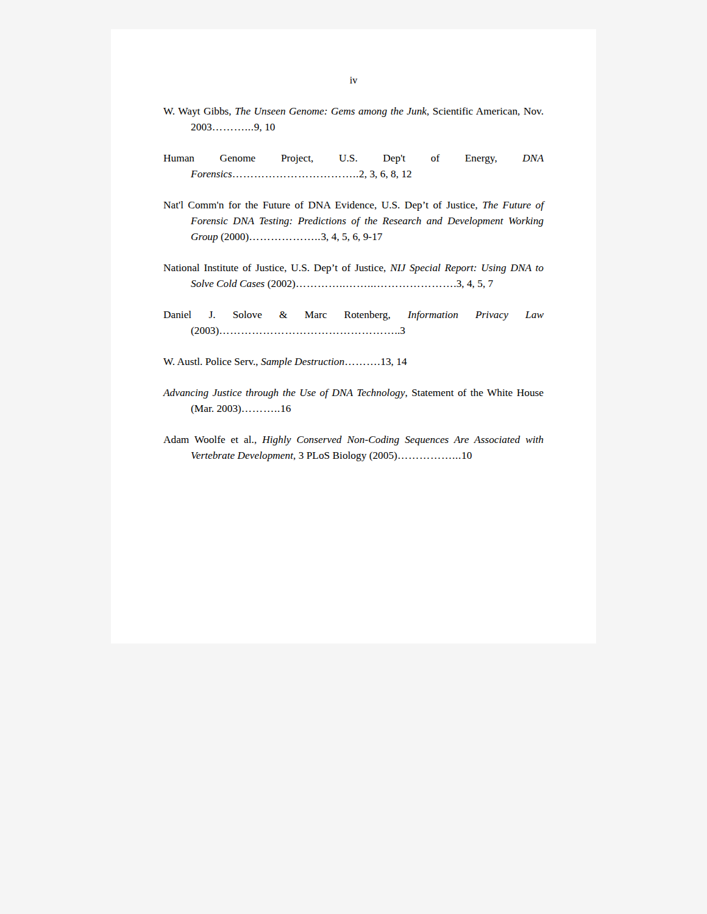iv
W. Wayt Gibbs, The Unseen Genome: Gems among the Junk, Scientific American, Nov. 2003………... 9, 10
Human Genome Project, U.S. Dep't of Energy, DNA Forensics…………………………….. 2, 3, 6, 8, 12
Nat'l Comm'n for the Future of DNA Evidence, U.S. Dep’t of Justice, The Future of Forensic DNA Testing: Predictions of the Research and Development Working Group (2000)……………….. 3, 4, 5, 6, 9-17
National Institute of Justice, U.S. Dep’t of Justice, NIJ Special Report: Using DNA to Solve Cold Cases (2002)…………..……...………………….3, 4, 5, 7
Daniel J. Solove & Marc Rotenberg, Information Privacy Law (2003)…………………………………………..3
W. Austl. Police Serv., Sample Destruction………. 13, 14
Advancing Justice through the Use of DNA Technology, Statement of the White House (Mar. 2003)……….. 16
Adam Woolfe et al., Highly Conserved Non-Coding Sequences Are Associated with Vertebrate Development, 3 PLoS Biology (2005)……………... 10